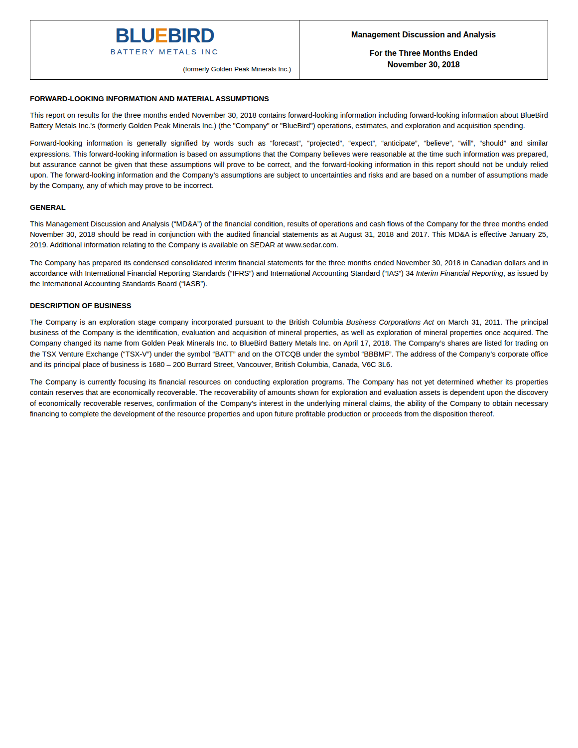| BLU E BIRD BATTERY METALS INC (formerly Golden Peak Minerals Inc.) | Management Discussion and Analysis For the Three Months Ended November 30, 2018 |
FORWARD-LOOKING INFORMATION AND MATERIAL ASSUMPTIONS
This report on results for the three months ended November 30, 2018 contains forward-looking information including forward-looking information about BlueBird Battery Metals Inc.'s (formerly Golden Peak Minerals Inc.) (the "Company" or "BlueBird") operations, estimates, and exploration and acquisition spending.
Forward-looking information is generally signified by words such as “forecast”, “projected”, “expect”, “anticipate”, “believe”, “will”, “should” and similar expressions. This forward-looking information is based on assumptions that the Company believes were reasonable at the time such information was prepared, but assurance cannot be given that these assumptions will prove to be correct, and the forward-looking information in this report should not be unduly relied upon. The forward-looking information and the Company’s assumptions are subject to uncertainties and risks and are based on a number of assumptions made by the Company, any of which may prove to be incorrect.
GENERAL
This Management Discussion and Analysis (“MD&A”) of the financial condition, results of operations and cash flows of the Company for the three months ended November 30, 2018 should be read in conjunction with the audited financial statements as at August 31, 2018 and 2017. This MD&A is effective January 25, 2019. Additional information relating to the Company is available on SEDAR at www.sedar.com.
The Company has prepared its condensed consolidated interim financial statements for the three months ended November 30, 2018 in Canadian dollars and in accordance with International Financial Reporting Standards (“IFRS”) and International Accounting Standard (“IAS”) 34 Interim Financial Reporting, as issued by the International Accounting Standards Board (“IASB”).
DESCRIPTION OF BUSINESS
The Company is an exploration stage company incorporated pursuant to the British Columbia Business Corporations Act on March 31, 2011. The principal business of the Company is the identification, evaluation and acquisition of mineral properties, as well as exploration of mineral properties once acquired. The Company changed its name from Golden Peak Minerals Inc. to BlueBird Battery Metals Inc. on April 17, 2018. The Company’s shares are listed for trading on the TSX Venture Exchange (“TSX-V”) under the symbol “BATT” and on the OTCQB under the symbol “BBBMF”. The address of the Company’s corporate office and its principal place of business is 1680 – 200 Burrard Street, Vancouver, British Columbia, Canada, V6C 3L6.
The Company is currently focusing its financial resources on conducting exploration programs. The Company has not yet determined whether its properties contain reserves that are economically recoverable. The recoverability of amounts shown for exploration and evaluation assets is dependent upon the discovery of economically recoverable reserves, confirmation of the Company’s interest in the underlying mineral claims, the ability of the Company to obtain necessary financing to complete the development of the resource properties and upon future profitable production or proceeds from the disposition thereof.